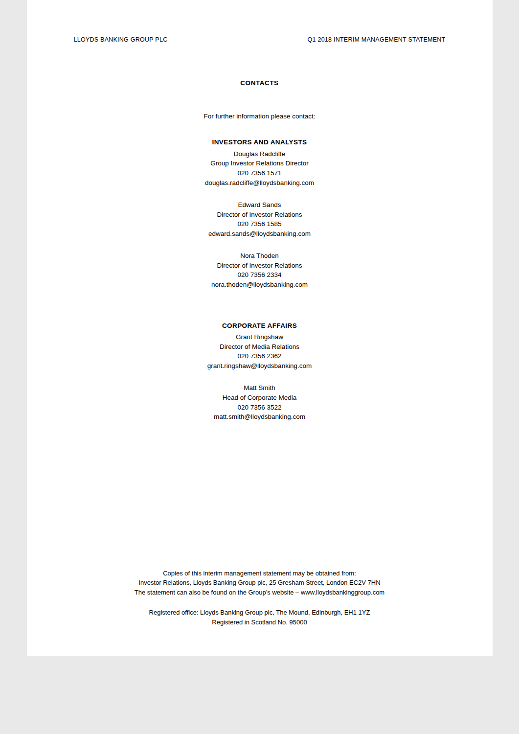LLOYDS BANKING GROUP PLC Q1 2018 INTERIM MANAGEMENT STATEMENT
CONTACTS
For further information please contact:
INVESTORS AND ANALYSTS
Douglas Radcliffe
Group Investor Relations Director
020 7356 1571
douglas.radcliffe@lloydsbanking.com
Edward Sands
Director of Investor Relations
020 7356 1585
edward.sands@lloydsbanking.com
Nora Thoden
Director of Investor Relations
020 7356 2334
nora.thoden@lloydsbanking.com
CORPORATE AFFAIRS
Grant Ringshaw
Director of Media Relations
020 7356 2362
grant.ringshaw@lloydsbanking.com
Matt Smith
Head of Corporate Media
020 7356 3522
matt.smith@lloydsbanking.com
Copies of this interim management statement may be obtained from:
Investor Relations, Lloyds Banking Group plc, 25 Gresham Street, London EC2V 7HN
The statement can also be found on the Group’s website – www.lloydsbankinggroup.com
Registered office: Lloyds Banking Group plc, The Mound, Edinburgh, EH1 1YZ
Registered in Scotland No. 95000